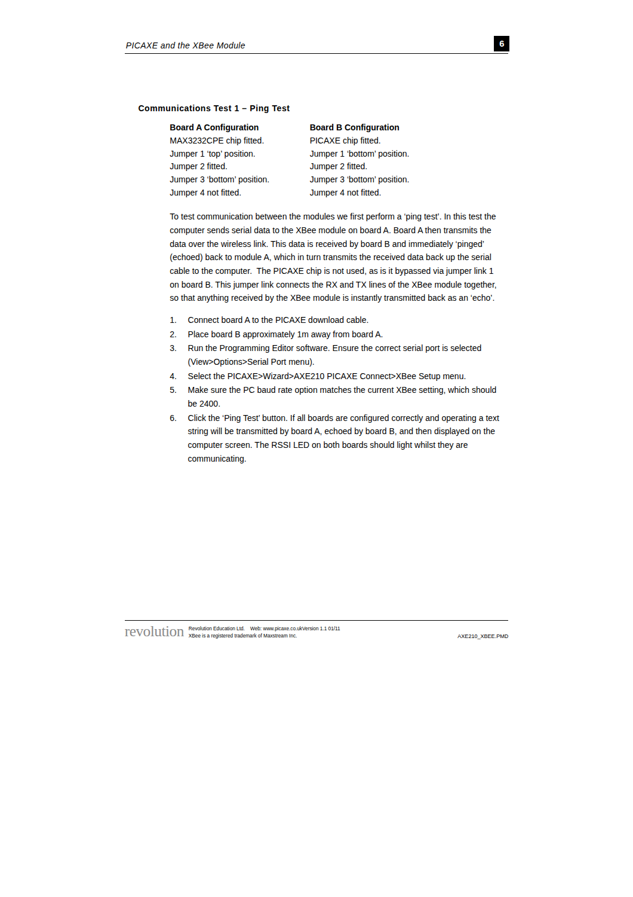PICAXE and the XBee Module
6
Communications Test 1 – Ping Test
| Board A Configuration | Board B Configuration |
| MAX3232CPE chip fitted. | PICAXE chip fitted. |
| Jumper 1 ‘top’ position. | Jumper 1 ‘bottom’ position. |
| Jumper 2 fitted. | Jumper 2 fitted. |
| Jumper 3 ‘bottom’ position. | Jumper 3 ‘bottom’ position. |
| Jumper 4 not fitted. | Jumper 4 not fitted. |
To test communication between the modules we first perform a ‘ping test’. In this test the computer sends serial data to the XBee module on board A. Board A then transmits the data over the wireless link. This data is received by board B and immediately ‘pinged’ (echoed) back to module A, which in turn transmits the received data back up the serial cable to the computer. The PICAXE chip is not used, as is it bypassed via jumper link 1 on board B. This jumper link connects the RX and TX lines of the XBee module together, so that anything received by the XBee module is instantly transmitted back as an ‘echo’.
Connect board A to the PICAXE download cable.
Place board B approximately 1m away from board A.
Run the Programming Editor software. Ensure the correct serial port is selected (View>Options>Serial Port menu).
Select the PICAXE>Wizard>AXE210 PICAXE Connect>XBee Setup menu.
Make sure the PC baud rate option matches the current XBee setting, which should be 2400.
Click the ‘Ping Test’ button. If all boards are configured correctly and operating a text string will be transmitted by board A, echoed by board B, and then displayed on the computer screen. The RSSI LED on both boards should light whilst they are communicating.
revolution
Revolution Education Ltd. Web: www.picaxe.co.uk Version 1.1 01/11
XBee is a registered trademark of Maxstream Inc.
AXE210_XBEE.PMD